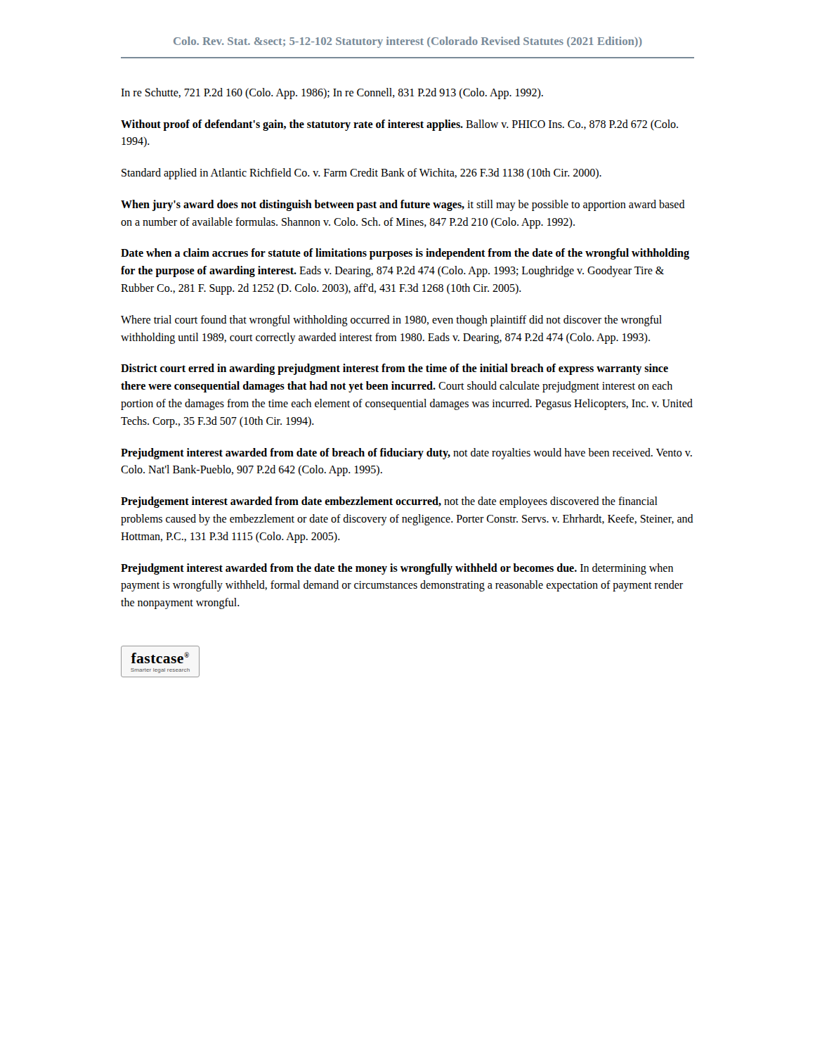Colo. Rev. Stat. &sect; 5-12-102 Statutory interest (Colorado Revised Statutes (2021 Edition))
In re Schutte, 721 P.2d 160 (Colo. App. 1986); In re Connell, 831 P.2d 913 (Colo. App. 1992).
Without proof of defendant's gain, the statutory rate of interest applies. Ballow v. PHICO Ins. Co., 878 P.2d 672 (Colo. 1994).
Standard applied in Atlantic Richfield Co. v. Farm Credit Bank of Wichita, 226 F.3d 1138 (10th Cir. 2000).
When jury's award does not distinguish between past and future wages, it still may be possible to apportion award based on a number of available formulas. Shannon v. Colo. Sch. of Mines, 847 P.2d 210 (Colo. App. 1992).
Date when a claim accrues for statute of limitations purposes is independent from the date of the wrongful withholding for the purpose of awarding interest. Eads v. Dearing, 874 P.2d 474 (Colo. App. 1993; Loughridge v. Goodyear Tire & Rubber Co., 281 F. Supp. 2d 1252 (D. Colo. 2003), aff'd, 431 F.3d 1268 (10th Cir. 2005).
Where trial court found that wrongful withholding occurred in 1980, even though plaintiff did not discover the wrongful withholding until 1989, court correctly awarded interest from 1980. Eads v. Dearing, 874 P.2d 474 (Colo. App. 1993).
District court erred in awarding prejudgment interest from the time of the initial breach of express warranty since there were consequential damages that had not yet been incurred. Court should calculate prejudgment interest on each portion of the damages from the time each element of consequential damages was incurred. Pegasus Helicopters, Inc. v. United Techs. Corp., 35 F.3d 507 (10th Cir. 1994).
Prejudgment interest awarded from date of breach of fiduciary duty, not date royalties would have been received. Vento v. Colo. Nat'l Bank-Pueblo, 907 P.2d 642 (Colo. App. 1995).
Prejudgement interest awarded from date embezzlement occurred, not the date employees discovered the financial problems caused by the embezzlement or date of discovery of negligence. Porter Constr. Servs. v. Ehrhardt, Keefe, Steiner, and Hottman, P.C., 131 P.3d 1115 (Colo. App. 2005).
Prejudgment interest awarded from the date the money is wrongfully withheld or becomes due. In determining when payment is wrongfully withheld, formal demand or circumstances demonstrating a reasonable expectation of payment render the nonpayment wrongful.
fastcase® Smarter legal research